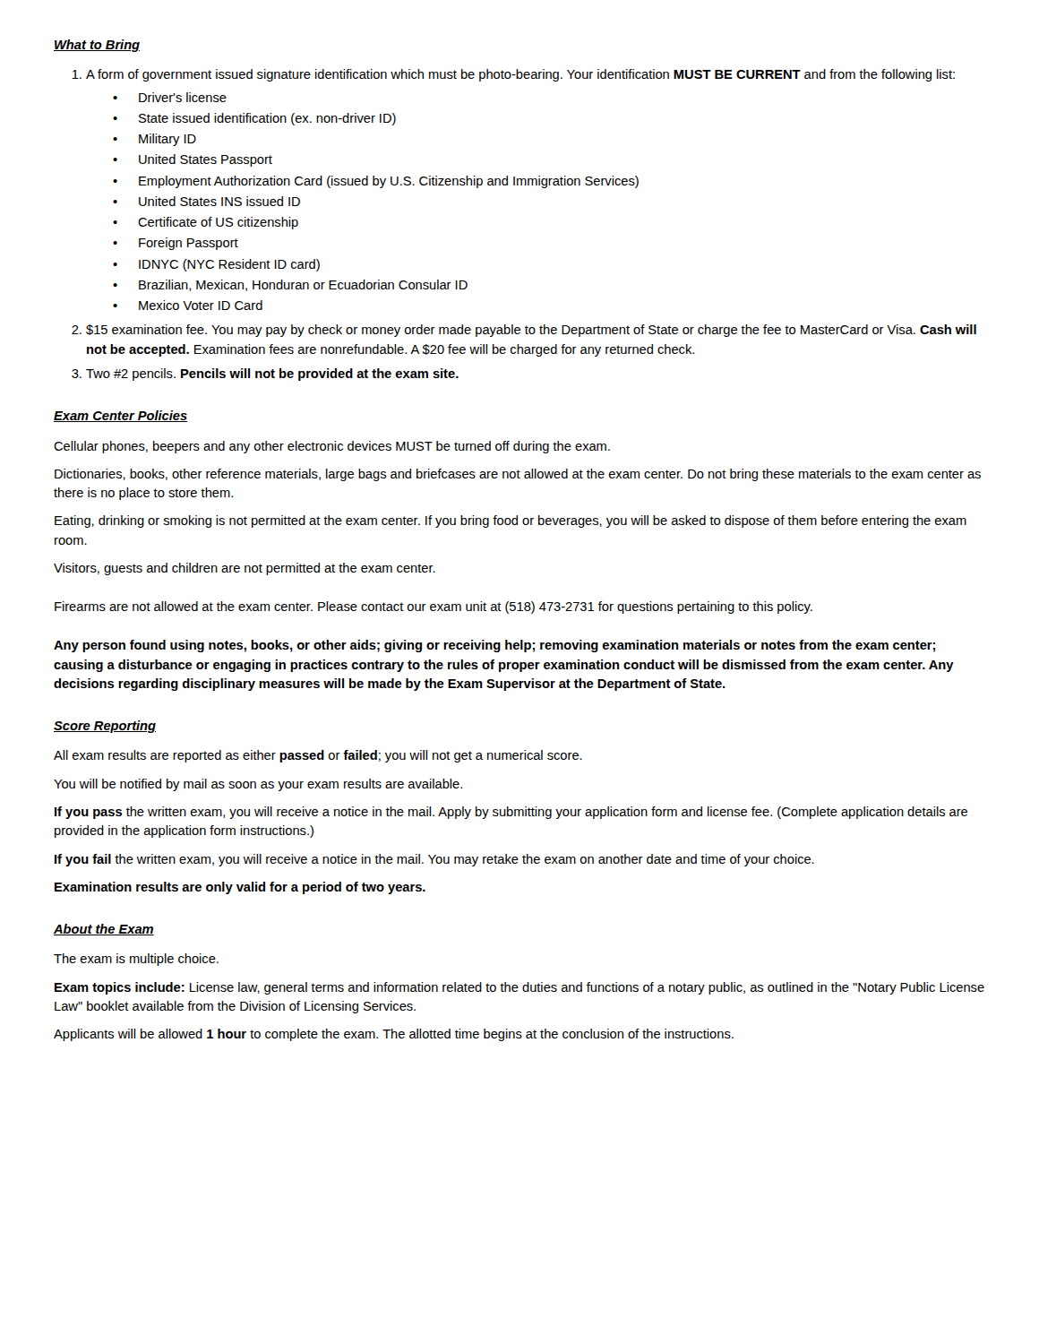What to Bring
A form of government issued signature identification which must be photo-bearing. Your identification MUST BE CURRENT and from the following list:
Driver's license
State issued identification (ex. non-driver ID)
Military ID
United States Passport
Employment Authorization Card (issued by U.S. Citizenship and Immigration Services)
United States INS issued ID
Certificate of US citizenship
Foreign Passport
IDNYC (NYC Resident ID card)
Brazilian, Mexican, Honduran or Ecuadorian Consular ID
Mexico Voter ID Card
$15 examination fee. You may pay by check or money order made payable to the Department of State or charge the fee to MasterCard or Visa. Cash will not be accepted. Examination fees are nonrefundable. A $20 fee will be charged for any returned check.
Two #2 pencils. Pencils will not be provided at the exam site.
Exam Center Policies
Cellular phones, beepers and any other electronic devices MUST be turned off during the exam.
Dictionaries, books, other reference materials, large bags and briefcases are not allowed at the exam center. Do not bring these materials to the exam center as there is no place to store them.
Eating, drinking or smoking is not permitted at the exam center. If you bring food or beverages, you will be asked to dispose of them before entering the exam room.
Visitors, guests and children are not permitted at the exam center.
Firearms are not allowed at the exam center. Please contact our exam unit at (518) 473-2731 for questions pertaining to this policy.
Any person found using notes, books, or other aids; giving or receiving help; removing examination materials or notes from the exam center; causing a disturbance or engaging in practices contrary to the rules of proper examination conduct will be dismissed from the exam center. Any decisions regarding disciplinary measures will be made by the Exam Supervisor at the Department of State.
Score Reporting
All exam results are reported as either passed or failed; you will not get a numerical score.
You will be notified by mail as soon as your exam results are available.
If you pass the written exam, you will receive a notice in the mail. Apply by submitting your application form and license fee. (Complete application details are provided in the application form instructions.)
If you fail the written exam, you will receive a notice in the mail. You may retake the exam on another date and time of your choice.
Examination results are only valid for a period of two years.
About the Exam
The exam is multiple choice.
Exam topics include: License law, general terms and information related to the duties and functions of a notary public, as outlined in the "Notary Public License Law" booklet available from the Division of Licensing Services.
Applicants will be allowed 1 hour to complete the exam. The allotted time begins at the conclusion of the instructions.